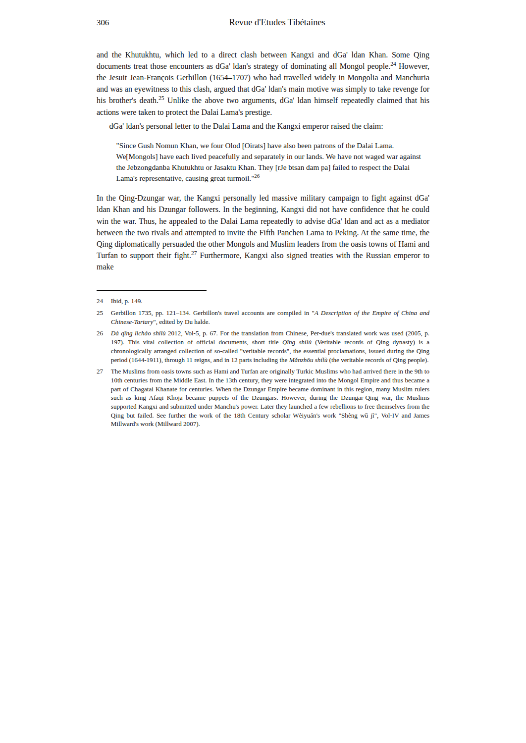306 Revue d'Etudes Tibétaines
and the Khutukhtu, which led to a direct clash between Kangxi and dGa' ldan Khan. Some Qing documents treat those encounters as dGa' ldan's strategy of dominating all Mongol people.24 However, the Jesuit Jean-François Gerbillon (1654–1707) who had travelled widely in Mongolia and Manchuria and was an eyewitness to this clash, argued that dGa' ldan's main motive was simply to take revenge for his brother's death.25 Unlike the above two arguments, dGa' ldan himself repeatedly claimed that his actions were taken to protect the Dalai Lama's prestige.
dGa' ldan's personal letter to the Dalai Lama and the Kangxi emperor raised the claim:
"Since Gush Nomun Khan, we four Olod [Oirats] have also been patrons of the Dalai Lama. We[Mongols] have each lived peacefully and separately in our lands. We have not waged war against the Jebzongdanba Khutukhtu or Jasaktu Khan. They [rJe btsan dam pa] failed to respect the Dalai Lama's representative, causing great turmoil."26
In the Qing-Dzungar war, the Kangxi personally led massive military campaign to fight against dGa' ldan Khan and his Dzungar followers. In the beginning, Kangxi did not have confidence that he could win the war. Thus, he appealed to the Dalai Lama repeatedly to advise dGa' ldan and act as a mediator between the two rivals and attempted to invite the Fifth Panchen Lama to Peking. At the same time, the Qing diplomatically persuaded the other Mongols and Muslim leaders from the oasis towns of Hami and Turfan to support their fight.27 Furthermore, Kangxi also signed treaties with the Russian emperor to make
24 Ibid, p. 149.
25 Gerbillon 1735, pp. 121–134. Gerbillon's travel accounts are compiled in "A Description of the Empire of China and Chinese-Tartary", edited by Du halde.
26 Dà qīng lìcháo shílù 2012, Vol-5, p. 67. For the translation from Chinese, Per-due's translated work was used (2005, p. 197). This vital collection of official documents, short title Qīng shílù (Veritable records of Qing dynasty) is a chronologically arranged collection of so-called "veritable records", the essential proclamations, issued during the Qing period (1644-1911), through 11 reigns, and in 12 parts including the Mǎnzhōu shílù (the veritable records of Qing people).
27 The Muslims from oasis towns such as Hami and Turfan are originally Turkic Muslims who had arrived there in the 9th to 10th centuries from the Middle East. In the 13th century, they were integrated into the Mongol Empire and thus became a part of Chagatai Khanate for centuries. When the Dzungar Empire became dominant in this region, many Muslim rulers such as king Afaqi Khoja became puppets of the Dzungars. However, during the Dzungar-Qing war, the Muslims supported Kangxi and submitted under Manchu's power. Later they launched a few rebellions to free themselves from the Qing but failed. See further the work of the 18th Century scholar Wèiyuán's work "Shèng wǔ jì", Vol-IV and James Millward's work (Millward 2007).